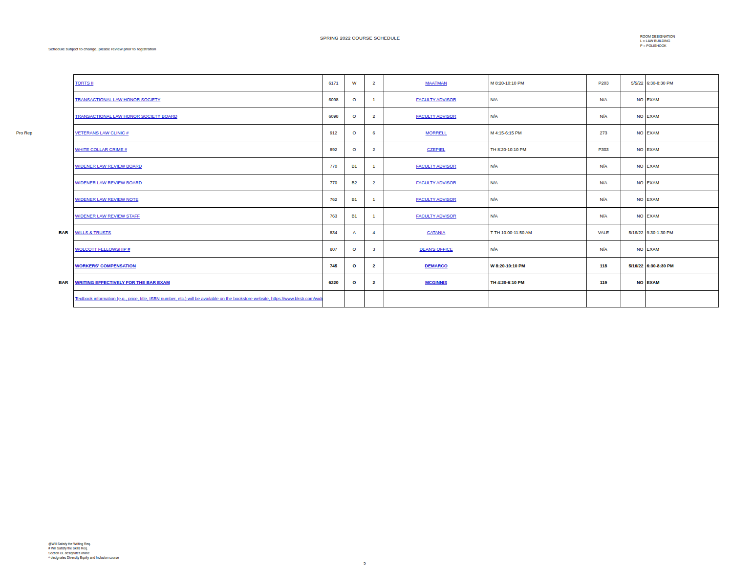SPRING 2022 COURSE SCHEDULE
Schedule subject to change, please review prior to registration
ROOM DESIGNATION
L = LAW BUILDING
P = POLISHOOK
| | | TORTS II | 6171 | W | 2 | MAATMAN | M 8:20-10:10 PM | P203 | 5/5/22 | 6:30-8:30 PM |
| | | TRANSACTIONAL LAW HONOR SOCIETY | 6098 | O | 1 | FACULTY ADVISOR | N/A | N/A | NO | EXAM |
| | | TRANSACTIONAL LAW HONOR SOCIETY BOARD | 6098 | O | 2 | FACULTY ADVISOR | N/A | N/A | NO | EXAM |
| Pro Rep | | VETERANS LAW CLINIC # | 912 | O | 6 | MORRELL | M 4:15-6:15 PM | 273 | NO | EXAM |
| | | WHITE COLLAR CRIME # | 892 | O | 2 | CZEPIEL | TH 8:20-10:10 PM | P303 | NO | EXAM |
| | | WIDENER LAW REVIEW BOARD | 770 | B1 | 1 | FACULTY ADVISOR | N/A | N/A | NO | EXAM |
| | | WIDENER LAW REVIEW BOARD | 770 | B2 | 2 | FACULTY ADVISOR | N/A | N/A | NO | EXAM |
| | | WIDENER LAW REVIEW NOTE | 762 | B1 | 1 | FACULTY ADVISOR | N/A | N/A | NO | EXAM |
| | | WIDENER LAW REVIEW STAFF | 763 | B1 | 1 | FACULTY ADVISOR | N/A | N/A | NO | EXAM |
| | BAR | WILLS & TRUSTS | 834 | A | 4 | CATANIA | T TH 10:00-11:50 AM | VALE | 5/16/22 | 9:30-1:30 PM |
| | | WOLCOTT FELLOWSHIP # | 807 | O | 3 | DEAN'S OFFICE | N/A | N/A | NO | EXAM |
| | | WORKERS' COMPENSATION | 745 | O | 2 | DEMARCO | W 8:20-10:10 PM | 118 | 5/16/22 | 6:30-8:30 PM |
| | BAR | WRITING EFFECTIVELY FOR THE BAR EXAM | 6220 | O | 2 | MCGINNIS | TH 4:20-6:10 PM | 119 | NO | EXAM |
| | | Textbook information (e.g., price, title, ISBN number, etc.) will be available on the bookstore website, https://www.bkstr.com/widenerestore/home | | | | | | | | |
@Will Satisfy the Writing Req.
# Will Satisfy the Skills Req.
Section OL designates online
^ designates Diversity Equity and Inclusion course
5